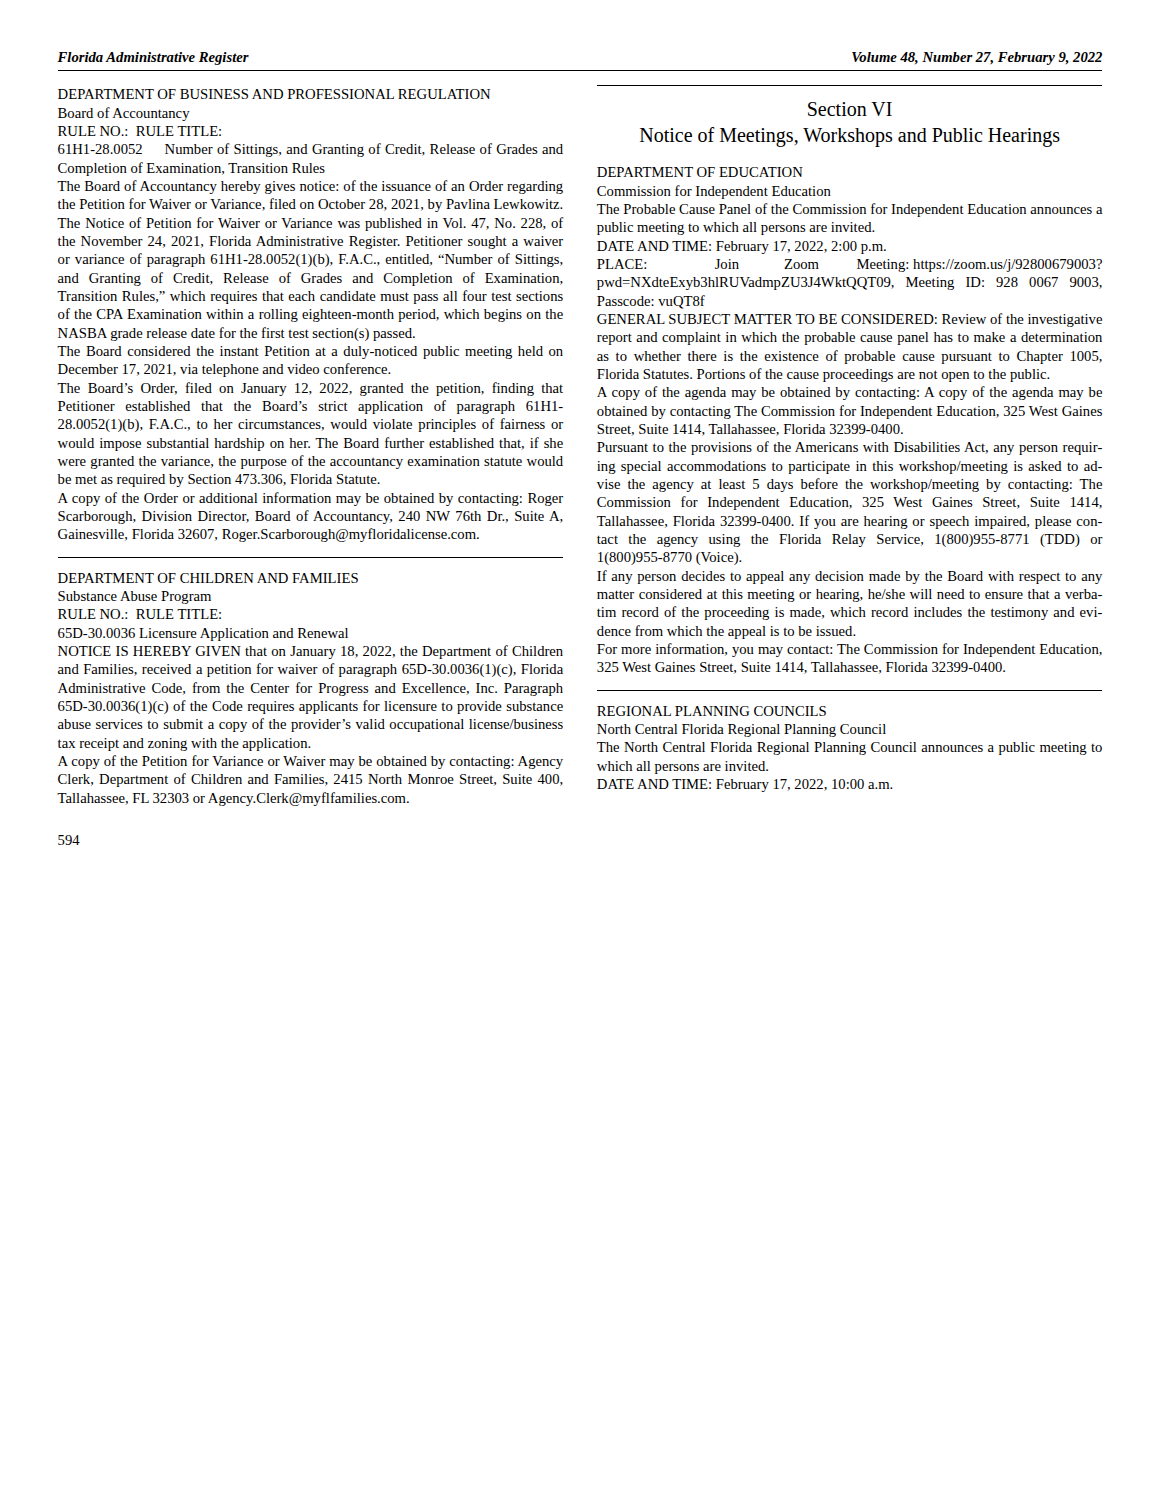Florida Administrative Register Volume 48, Number 27, February 9, 2022
DEPARTMENT OF BUSINESS AND PROFESSIONAL REGULATION
Board of Accountancy
RULE NO.: RULE TITLE:
61H1-28.0052 Number of Sittings, and Granting of Credit, Release of Grades and Completion of Examination, Transition Rules
The Board of Accountancy hereby gives notice: of the issuance of an Order regarding the Petition for Waiver or Variance, filed on October 28, 2021, by Pavlina Lewkowitz. The Notice of Petition for Waiver or Variance was published in Vol. 47, No. 228, of the November 24, 2021, Florida Administrative Register. Petitioner sought a waiver or variance of paragraph 61H1-28.0052(1)(b), F.A.C., entitled, “Number of Sittings, and Granting of Credit, Release of Grades and Completion of Examination, Transition Rules,” which requires that each candidate must pass all four test sections of the CPA Examination within a rolling eighteen-month period, which begins on the NASBA grade release date for the first test section(s) passed.
The Board considered the instant Petition at a duly-noticed public meeting held on December 17, 2021, via telephone and video conference.
The Board’s Order, filed on January 12, 2022, granted the petition, finding that Petitioner established that the Board’s strict application of paragraph 61H1-28.0052(1)(b), F.A.C., to her circumstances, would violate principles of fairness or would impose substantial hardship on her. The Board further established that, if she were granted the variance, the purpose of the accountancy examination statute would be met as required by Section 473.306, Florida Statute.
A copy of the Order or additional information may be obtained by contacting: Roger Scarborough, Division Director, Board of Accountancy, 240 NW 76th Dr., Suite A, Gainesville, Florida 32607, Roger.Scarborough@myfloridalicense.com.
DEPARTMENT OF CHILDREN AND FAMILIES
Substance Abuse Program
RULE NO.: RULE TITLE:
65D-30.0036 Licensure Application and Renewal
NOTICE IS HEREBY GIVEN that on January 18, 2022, the Department of Children and Families, received a petition for waiver of paragraph 65D-30.0036(1)(c), Florida Administrative Code, from the Center for Progress and Excellence, Inc. Paragraph 65D-30.0036(1)(c) of the Code requires applicants for licensure to provide substance abuse services to submit a copy of the provider’s valid occupational license/business tax receipt and zoning with the application.
A copy of the Petition for Variance or Waiver may be obtained by contacting: Agency Clerk, Department of Children and Families, 2415 North Monroe Street, Suite 400, Tallahassee, FL 32303 or Agency.Clerk@myflfamilies.com.
Section VI
Notice of Meetings, Workshops and Public Hearings
DEPARTMENT OF EDUCATION
Commission for Independent Education
The Probable Cause Panel of the Commission for Independent Education announces a public meeting to which all persons are invited.
DATE AND TIME: February 17, 2022, 2:00 p.m.
PLACE: Join Zoom Meeting: https://zoom.us/j/92800679003?pwd=NXdteExyb3hlRUVadmpZU3J4WktQQT09, Meeting ID: 928 0067 9003, Passcode: vuQT8f
GENERAL SUBJECT MATTER TO BE CONSIDERED: Review of the investigative report and complaint in which the probable cause panel has to make a determination as to whether there is the existence of probable cause pursuant to Chapter 1005, Florida Statutes. Portions of the cause proceedings are not open to the public.
A copy of the agenda may be obtained by contacting: A copy of the agenda may be obtained by contacting The Commission for Independent Education, 325 West Gaines Street, Suite 1414, Tallahassee, Florida 32399-0400.
Pursuant to the provisions of the Americans with Disabilities Act, any person requiring special accommodations to participate in this workshop/meeting is asked to advise the agency at least 5 days before the workshop/meeting by contacting: The Commission for Independent Education, 325 West Gaines Street, Suite 1414, Tallahassee, Florida 32399-0400. If you are hearing or speech impaired, please contact the agency using the Florida Relay Service, 1(800)955-8771 (TDD) or 1(800)955-8770 (Voice).
If any person decides to appeal any decision made by the Board with respect to any matter considered at this meeting or hearing, he/she will need to ensure that a verbatim record of the proceeding is made, which record includes the testimony and evidence from which the appeal is to be issued.
For more information, you may contact: The Commission for Independent Education, 325 West Gaines Street, Suite 1414, Tallahassee, Florida 32399-0400.
REGIONAL PLANNING COUNCILS
North Central Florida Regional Planning Council
The North Central Florida Regional Planning Council announces a public meeting to which all persons are invited.
DATE AND TIME: February 17, 2022, 10:00 a.m.
594